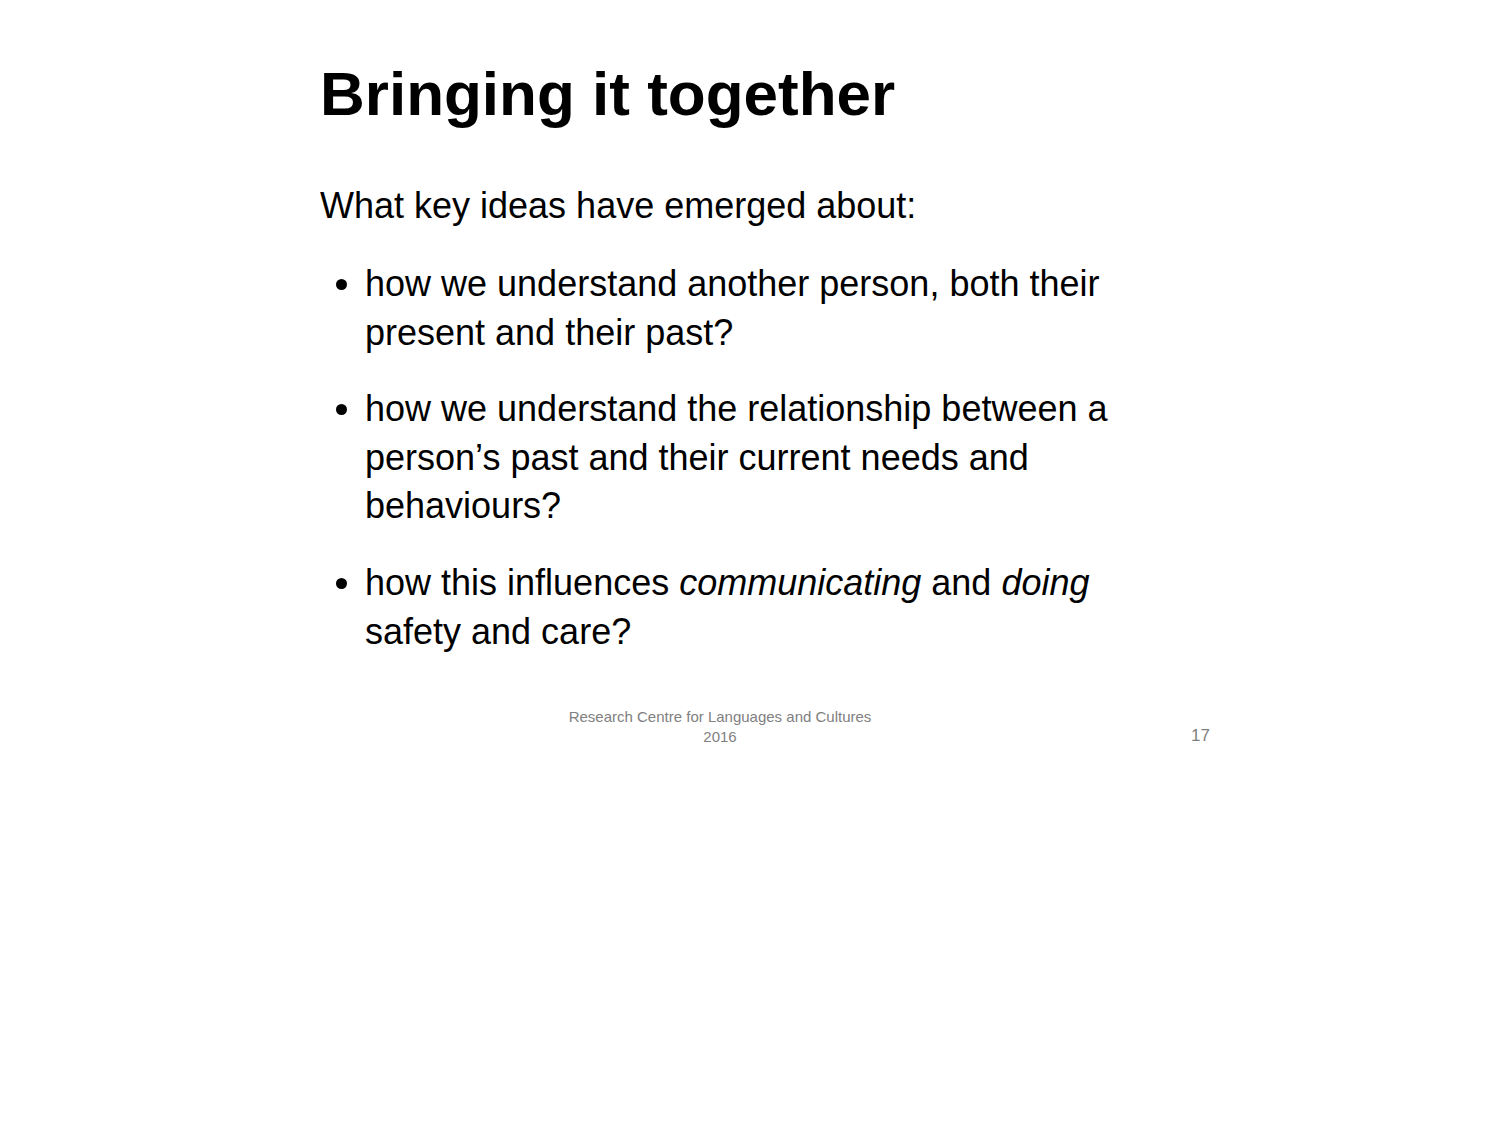Bringing it together
What key ideas have emerged about:
how we understand another person, both their present and their past?
how we understand the relationship between a person’s past and their current needs and behaviours?
how this influences communicating and doing safety and care?
Research Centre for Languages and Cultures
2016
17